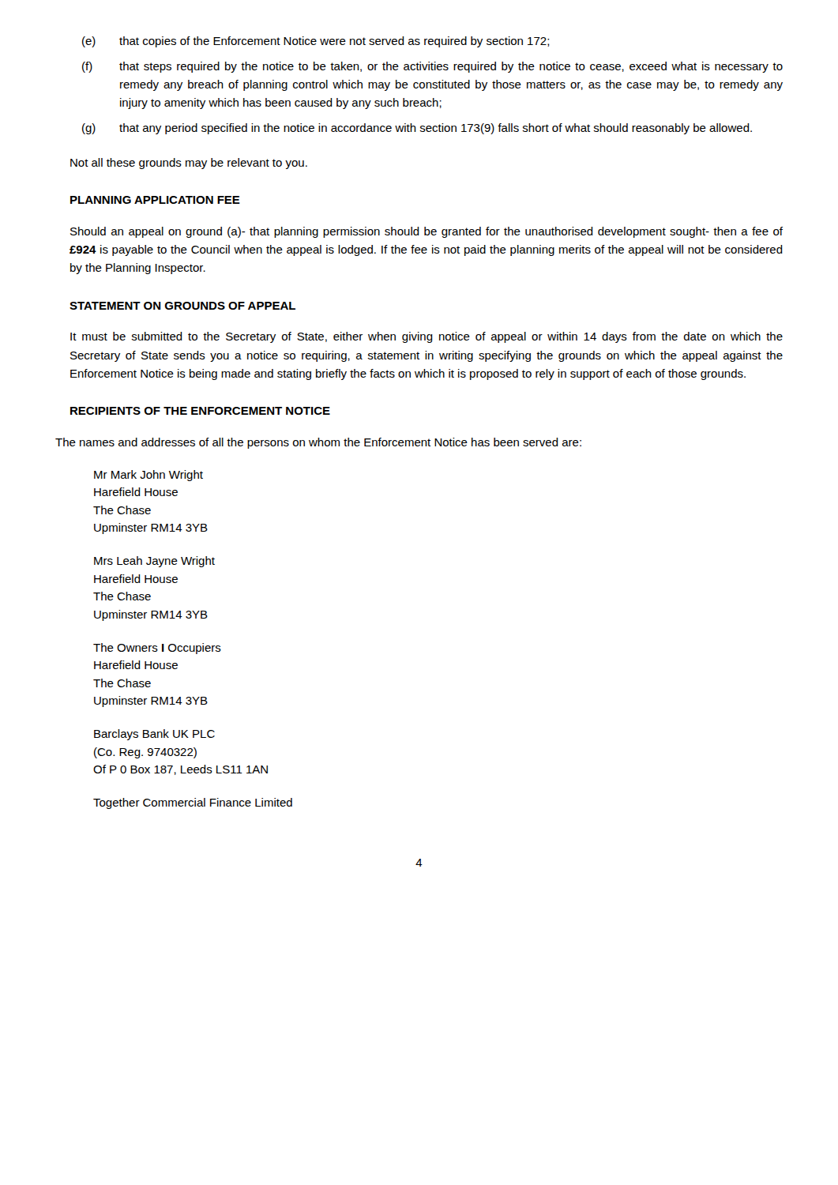(e) that copies of the Enforcement Notice were not served as required by section 172;
(f) that steps required by the notice to be taken, or the activities required by the notice to cease, exceed what is necessary to remedy any breach of planning control which may be constituted by those matters or, as the case may be, to remedy any injury to amenity which has been caused by any such breach;
(g) that any period specified in the notice in accordance with section 173(9) falls short of what should reasonably be allowed.
Not all these grounds may be relevant to you.
PLANNING APPLICATION FEE
Should an appeal on ground (a)- that planning permission should be granted for the unauthorised development sought- then a fee of £924 is payable to the Council when the appeal is lodged. If the fee is not paid the planning merits of the appeal will not be considered by the Planning Inspector.
STATEMENT ON GROUNDS OF APPEAL
It must be submitted to the Secretary of State, either when giving notice of appeal or within 14 days from the date on which the Secretary of State sends you a notice so requiring, a statement in writing specifying the grounds on which the appeal against the Enforcement Notice is being made and stating briefly the facts on which it is proposed to rely in support of each of those grounds.
RECIPIENTS OF THE ENFORCEMENT NOTICE
The names and addresses of all the persons on whom the Enforcement Notice has been served are:
Mr Mark John Wright
Harefield House
The Chase
Upminster RM14 3YB
Mrs Leah Jayne Wright
Harefield House
The Chase
Upminster RM14 3YB
The Owners I Occupiers
Harefield House
The Chase
Upminster RM14 3YB
Barclays Bank UK PLC
(Co. Reg. 9740322)
Of P 0 Box 187, Leeds LS11 1AN
Together Commercial Finance Limited
4